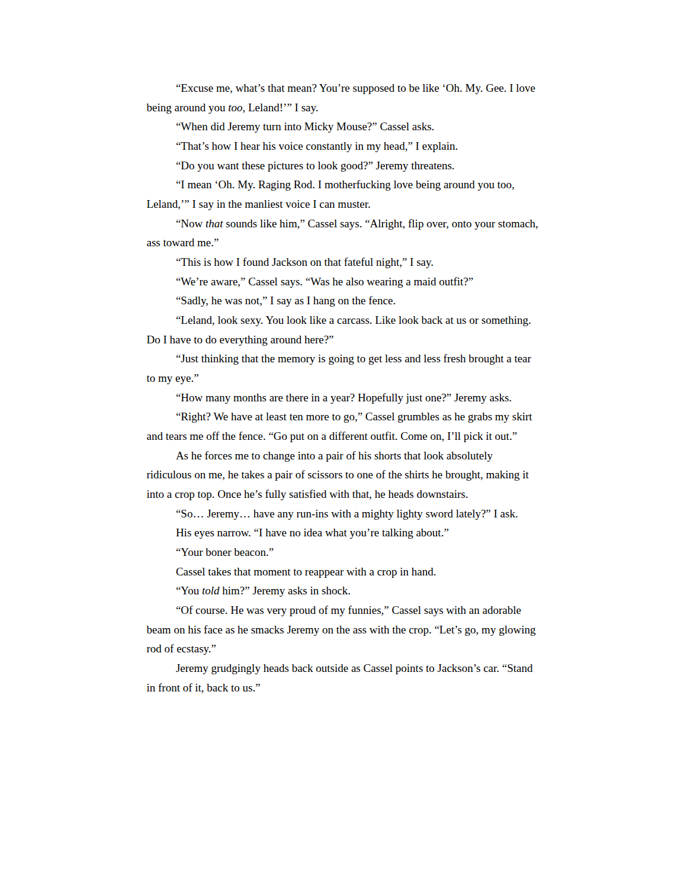“Excuse me, what’s that mean? You’re supposed to be like ‘Oh. My. Gee. I love being around you too, Leland!’” I say.
“When did Jeremy turn into Micky Mouse?” Cassel asks.
“That’s how I hear his voice constantly in my head,” I explain.
“Do you want these pictures to look good?” Jeremy threatens.
“I mean ‘Oh. My. Raging Rod. I motherfucking love being around you too, Leland,’” I say in the manliest voice I can muster.
“Now that sounds like him,” Cassel says. “Alright, flip over, onto your stomach, ass toward me.”
“This is how I found Jackson on that fateful night,” I say.
“We’re aware,” Cassel says. “Was he also wearing a maid outfit?”
“Sadly, he was not,” I say as I hang on the fence.
“Leland, look sexy. You look like a carcass. Like look back at us or something. Do I have to do everything around here?”
“Just thinking that the memory is going to get less and less fresh brought a tear to my eye.”
“How many months are there in a year? Hopefully just one?” Jeremy asks.
“Right? We have at least ten more to go,” Cassel grumbles as he grabs my skirt and tears me off the fence. “Go put on a different outfit. Come on, I’ll pick it out.”
As he forces me to change into a pair of his shorts that look absolutely ridiculous on me, he takes a pair of scissors to one of the shirts he brought, making it into a crop top. Once he’s fully satisfied with that, he heads downstairs.
“So… Jeremy… have any run-ins with a mighty lighty sword lately?” I ask.
His eyes narrow. “I have no idea what you’re talking about.”
“Your boner beacon.”
Cassel takes that moment to reappear with a crop in hand.
“You told him?” Jeremy asks in shock.
“Of course. He was very proud of my funnies,” Cassel says with an adorable beam on his face as he smacks Jeremy on the ass with the crop. “Let’s go, my glowing rod of ecstasy.”
Jeremy grudgingly heads back outside as Cassel points to Jackson’s car. “Stand in front of it, back to us.”